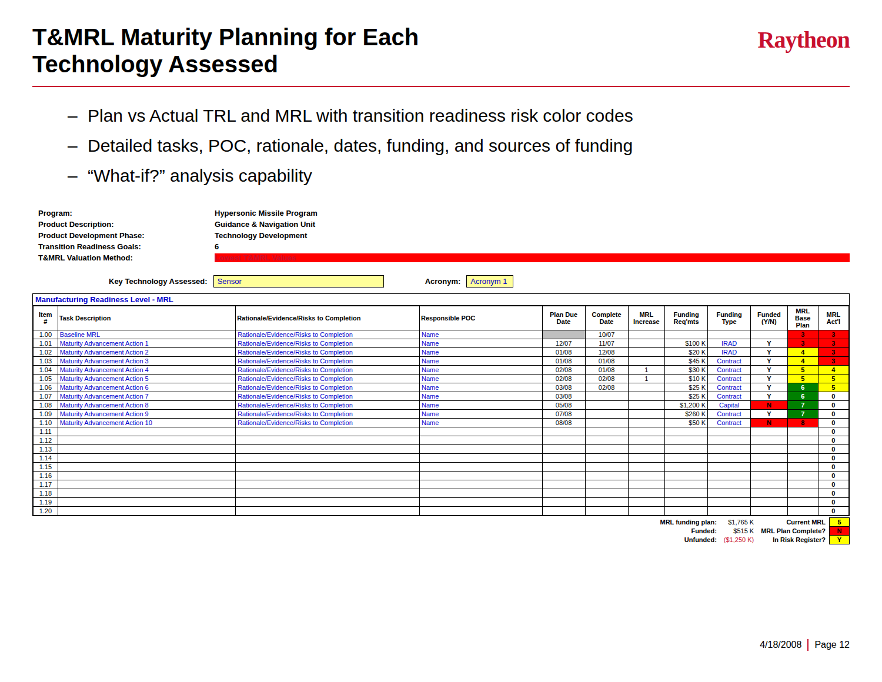T&MRL Maturity Planning for Each
Technology Assessed
Raytheon
Plan vs Actual TRL and MRL with transition readiness risk color codes
Detailed tasks, POC, rationale, dates, funding, and sources of funding
“What-if?” analysis capability
Program:
Hypersonic Missile Program
Product Description:
Guidance & Navigation Unit
Product Development Phase:
Technology Development
Transition Readiness Goals:
6
T&MRL Valuation Method:
Lowest T&MRL Values
Key Technology Assessed: Sensor Acronym: Acronym 1
Manufacturing Readiness Level - MRL
| Item # | Task Description | Rationale/Evidence/Risks to Completion | Responsible POC | Plan Due Date | Complete Date | MRL Increase | Funding Req'mts | Funding Type | Funded (Y/N) | MRL Base Plan | MRL Act'l |
| --- | --- | --- | --- | --- | --- | --- | --- | --- | --- | --- | --- |
| 1.00 | Baseline MRL | Rationale/Evidence/Risks to Completion | Name | | 10/07 | | | | | 3 | 3 |
| 1.01 | Maturity Advancement Action 1 | Rationale/Evidence/Risks to Completion | Name | 12/07 | 11/07 | | $100 K | IRAD | Y | 3 | 3 |
| 1.02 | Maturity Advancement Action 2 | Rationale/Evidence/Risks to Completion | Name | 01/08 | 12/08 | | $20 K | IRAD | Y | 4 | 3 |
| 1.03 | Maturity Advancement Action 3 | Rationale/Evidence/Risks to Completion | Name | 01/08 | 01/08 | | $45 K | Contract | Y | 4 | 3 |
| 1.04 | Maturity Advancement Action 4 | Rationale/Evidence/Risks to Completion | Name | 02/08 | 01/08 | 1 | $30 K | Contract | Y | 5 | 4 |
| 1.05 | Maturity Advancement Action 5 | Rationale/Evidence/Risks to Completion | Name | 02/08 | 02/08 | 1 | $10 K | Contract | Y | 5 | 5 |
| 1.06 | Maturity Advancement Action 6 | Rationale/Evidence/Risks to Completion | Name | 03/08 | 02/08 | | $25 K | Contract | Y | 6 | 5 |
| 1.07 | Maturity Advancement Action 7 | Rationale/Evidence/Risks to Completion | Name | 03/08 | | | $25 K | Contract | Y | 6 | 0 |
| 1.08 | Maturity Advancement Action 8 | Rationale/Evidence/Risks to Completion | Name | 05/08 | | | $1,200 K | Capital | N | 7 | 0 |
| 1.09 | Maturity Advancement Action 9 | Rationale/Evidence/Risks to Completion | Name | 07/08 | | | $260 K | Contract | Y | 7 | 0 |
| 1.10 | Maturity Advancement Action 10 | Rationale/Evidence/Risks to Completion | Name | 08/08 | | | $50 K | Contract | N | 8 | 0 |
| 1.11 | | | | | | | | | | | 0 |
| 1.12 | | | | | | | | | | | 0 |
| 1.13 | | | | | | | | | | | 0 |
| 1.14 | | | | | | | | | | | 0 |
| 1.15 | | | | | | | | | | | 0 |
| 1.16 | | | | | | | | | | | 0 |
| 1.17 | | | | | | | | | | | 0 |
| 1.18 | | | | | | | | | | | 0 |
| 1.19 | | | | | | | | | | | 0 |
| 1.20 | | | | | | | | | | | 0 |
| MRL funding plan: | $1,765 K | Current MRL | 5 |
| Funded: | $515 K | MRL Plan Complete? | N |
| Unfunded: | ($1,250 K) | In Risk Register? | Y |
4/18/2008 Page 12